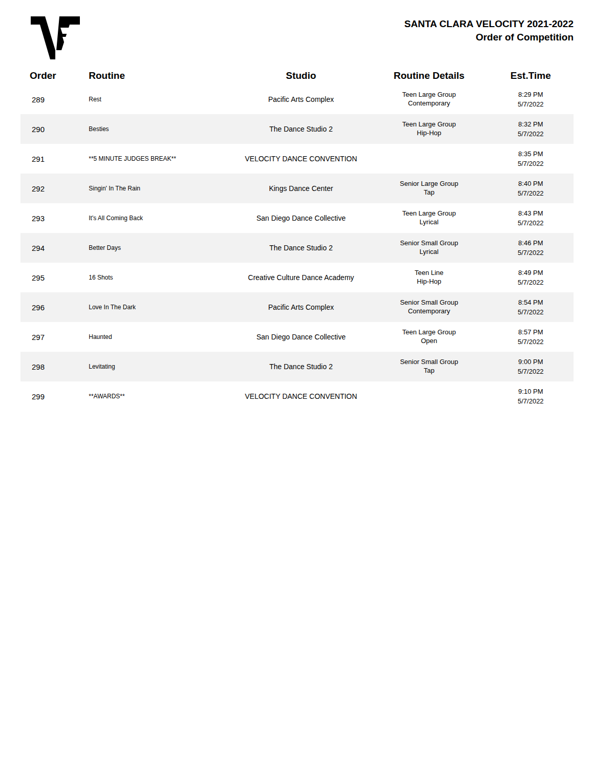SANTA CLARA VELOCITY 2021-2022
Order of Competition
| Order | Routine | Studio | Routine Details | Est.Time |
| --- | --- | --- | --- | --- |
| 289 | Rest | Pacific Arts Complex | Teen Large Group Contemporary | 8:29 PM 5/7/2022 |
| 290 | Besties | The Dance Studio 2 | Teen Large Group Hip-Hop | 8:32 PM 5/7/2022 |
| 291 | **5 MINUTE JUDGES BREAK** | VELOCITY DANCE CONVENTION | | 8:35 PM 5/7/2022 |
| 292 | Singin' In The Rain | Kings Dance Center | Senior Large Group Tap | 8:40 PM 5/7/2022 |
| 293 | It's All Coming Back | San Diego Dance Collective | Teen Large Group Lyrical | 8:43 PM 5/7/2022 |
| 294 | Better Days | The Dance Studio 2 | Senior Small Group Lyrical | 8:46 PM 5/7/2022 |
| 295 | 16 Shots | Creative Culture Dance Academy | Teen Line Hip-Hop | 8:49 PM 5/7/2022 |
| 296 | Love In The Dark | Pacific Arts Complex | Senior Small Group Contemporary | 8:54 PM 5/7/2022 |
| 297 | Haunted | San Diego Dance Collective | Teen Large Group Open | 8:57 PM 5/7/2022 |
| 298 | Levitating | The Dance Studio 2 | Senior Small Group Tap | 9:00 PM 5/7/2022 |
| 299 | **AWARDS** | VELOCITY DANCE CONVENTION | | 9:10 PM 5/7/2022 |